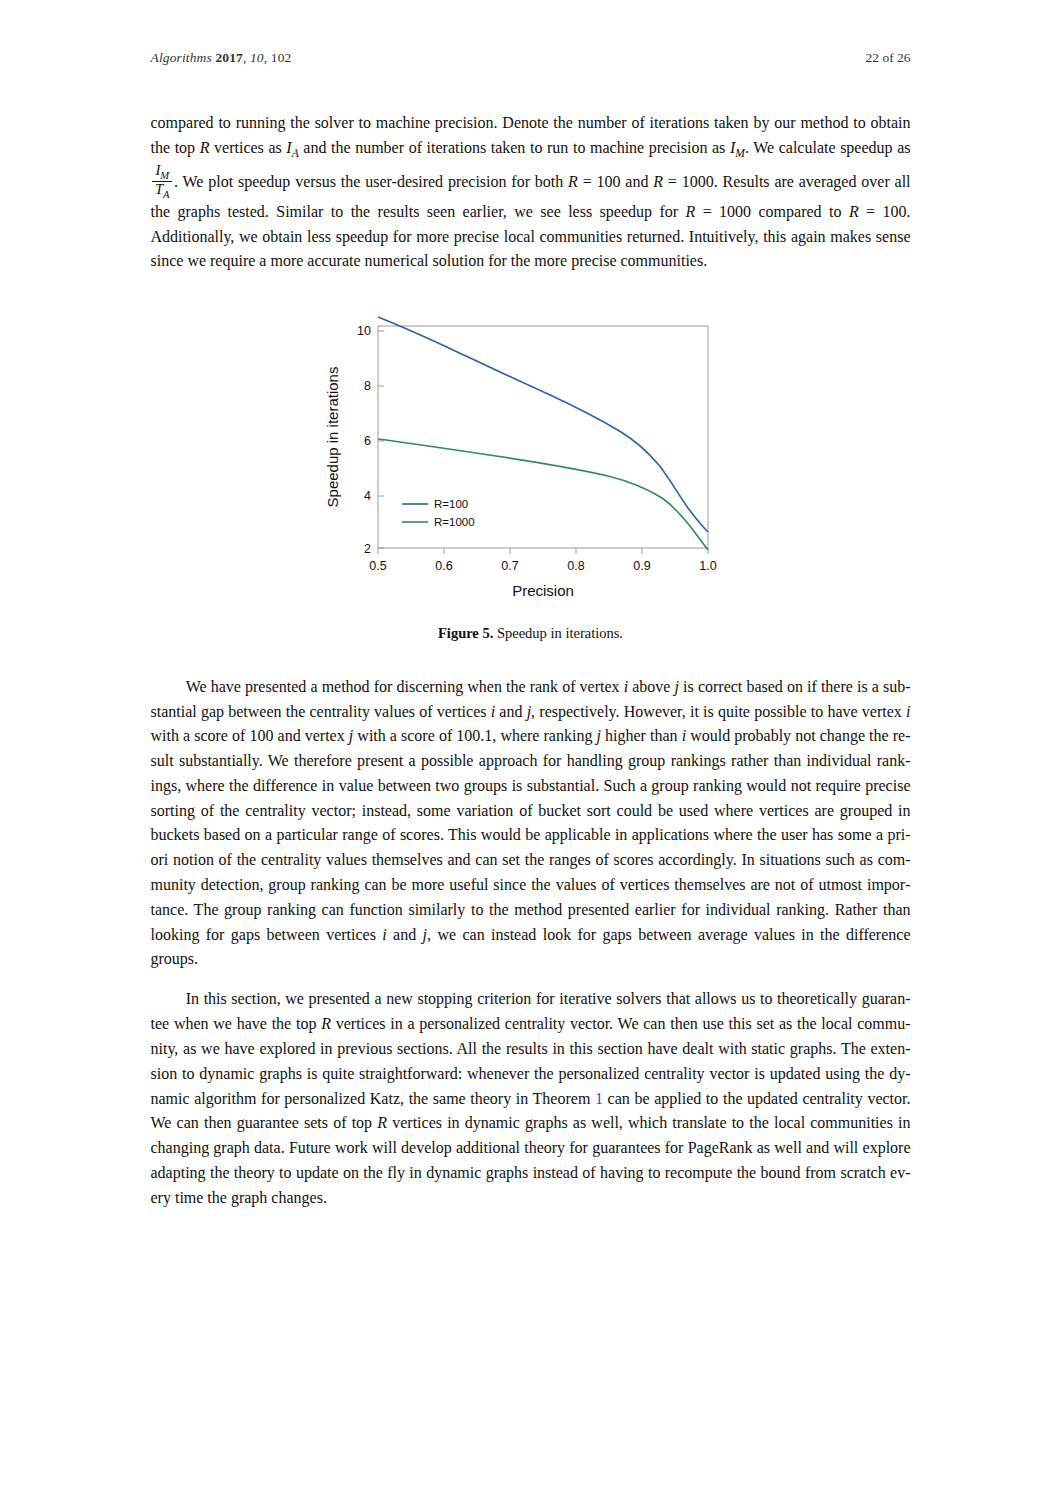Algorithms 2017, 10, 102
22 of 26
compared to running the solver to machine precision. Denote the number of iterations taken by our method to obtain the top R vertices as IA and the number of iterations taken to run to machine precision as IM. We calculate speedup as IM TA. We plot speedup versus the user-desired precision for both R = 100 and R = 1000. Results are averaged over all the graphs tested. Similar to the results seen earlier, we see less speedup for R = 1000 compared to R = 100. Additionally, we obtain less speedup for more precise local communities returned. Intuitively, this again makes sense since we require a more accurate numerical solution for the more precise communities.
10 8 6 4 2 0.5 0.6 0.7 0.8 0.9 1.0 Precision Speedup in iterations R=100 R=1000
Figure 5. Speedup in iterations.
We have presented a method for discerning when the rank of vertex i above j is correct based on if there is a substantial gap between the centrality values of vertices i and j, respectively. However, it is quite possible to have vertex i with a score of 100 and vertex j with a score of 100.1, where ranking j higher than i would probably not change the result substantially. We therefore present a possible approach for handling group rankings rather than individual rankings, where the difference in value between two groups is substantial. Such a group ranking would not require precise sorting of the centrality vector; instead, some variation of bucket sort could be used where vertices are grouped in buckets based on a particular range of scores. This would be applicable in applications where the user has some a priori notion of the centrality values themselves and can set the ranges of scores accordingly. In situations such as community detection, group ranking can be more useful since the values of vertices themselves are not of utmost importance. The group ranking can function similarly to the method presented earlier for individual ranking. Rather than looking for gaps between vertices i and j, we can instead look for gaps between average values in the difference groups.
In this section, we presented a new stopping criterion for iterative solvers that allows us to theoretically guarantee when we have the top R vertices in a personalized centrality vector. We can then use this set as the local community, as we have explored in previous sections. All the results in this section have dealt with static graphs. The extension to dynamic graphs is quite straightforward: whenever the personalized centrality vector is updated using the dynamic algorithm for personalized Katz, the same theory in Theorem 1 can be applied to the updated centrality vector. We can then guarantee sets of top R vertices in dynamic graphs as well, which translate to the local communities in changing graph data. Future work will develop additional theory for guarantees for PageRank as well and will explore adapting the theory to update on the fly in dynamic graphs instead of having to recompute the bound from scratch every time the graph changes.